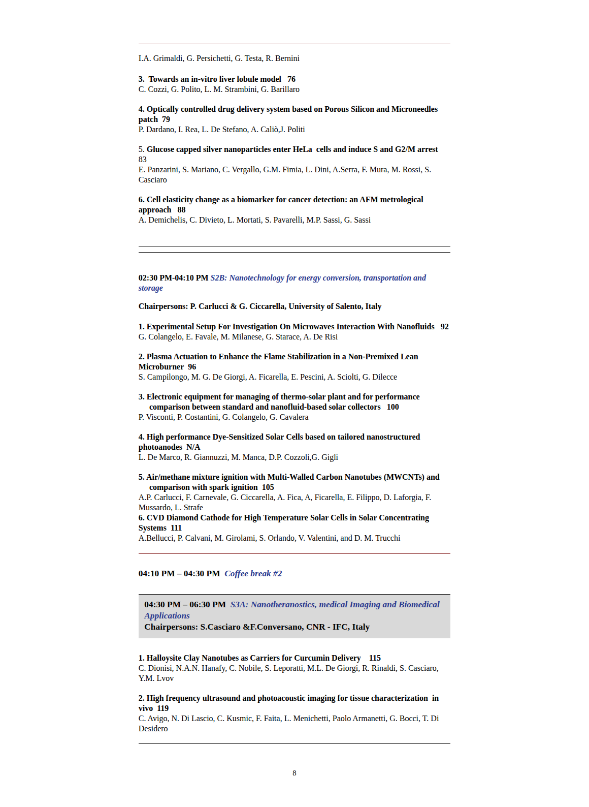I.A. Grimaldi, G. Persichetti, G. Testa, R. Bernini
3. Towards an in-vitro liver lobule model 76
C. Cozzi, G. Polito, L. M. Strambini, G. Barillaro
4. Optically controlled drug delivery system based on Porous Silicon and Microneedles patch 79
P. Dardano, I. Rea, L. De Stefano, A. Caliò,J. Politi
5. Glucose capped silver nanoparticles enter HeLa cells and induce S and G2/M arrest 83
E. Panzarini, S. Mariano, C. Vergallo, G.M. Fimia, L. Dini, A.Serra, F. Mura, M. Rossi, S. Casciaro
6. Cell elasticity change as a biomarker for cancer detection: an AFM metrological approach 88
A. Demichelis, C. Divieto, L. Mortati, S. Pavarelli, M.P. Sassi, G. Sassi
02:30 PM-04:10 PM S2B: Nanotechnology for energy conversion, transportation and storage
Chairpersons: P. Carlucci & G. Ciccarella, University of Salento, Italy
1. Experimental Setup For Investigation On Microwaves Interaction With Nanofluids 92
G. Colangelo, E. Favale, M. Milanese, G. Starace, A. De Risi
2. Plasma Actuation to Enhance the Flame Stabilization in a Non-Premixed Lean Microburner 96
S. Campilongo, M. G. De Giorgi, A. Ficarella, E. Pescini, A. Sciolti, G. Dilecce
3. Electronic equipment for managing of thermo-solar plant and for performance comparison between standard and nanofluid-based solar collectors 100
P. Visconti, P. Costantini, G. Colangelo, G. Cavalera
4. High performance Dye-Sensitized Solar Cells based on tailored nanostructured photoanodes N/A
L. De Marco, R. Giannuzzi, M. Manca, D.P. Cozzoli,G. Gigli
5. Air/methane mixture ignition with Multi-Walled Carbon Nanotubes (MWCNTs) and comparison with spark ignition 105
A.P. Carlucci, F. Carnevale, G. Ciccarella, A. Fica, A, Ficarella, E. Filippo, D. Laforgia, F. Mussardo, L. Strafe
6. CVD Diamond Cathode for High Temperature Solar Cells in Solar Concentrating Systems 111
A.Bellucci, P. Calvani, M. Girolami, S. Orlando, V. Valentini, and D. M. Trucchi
04:10 PM – 04:30 PM Coffee break #2
04:30 PM – 06:30 PM S3A: Nanotheranostics, medical Imaging and Biomedical Applications
Chairpersons: S.Casciaro &F.Conversano, CNR - IFC, Italy
1. Halloysite Clay Nanotubes as Carriers for Curcumin Delivery 115
C. Dionisi, N.A.N. Hanafy, C. Nobile, S. Leporatti, M.L. De Giorgi, R. Rinaldi, S. Casciaro, Y.M. Lvov
2. High frequency ultrasound and photoacoustic imaging for tissue characterization in vivo 119
C. Avigo, N. Di Lascio, C. Kusmic, F. Faita, L. Menichetti, Paolo Armanetti, G. Bocci, T. Di Desidero
8